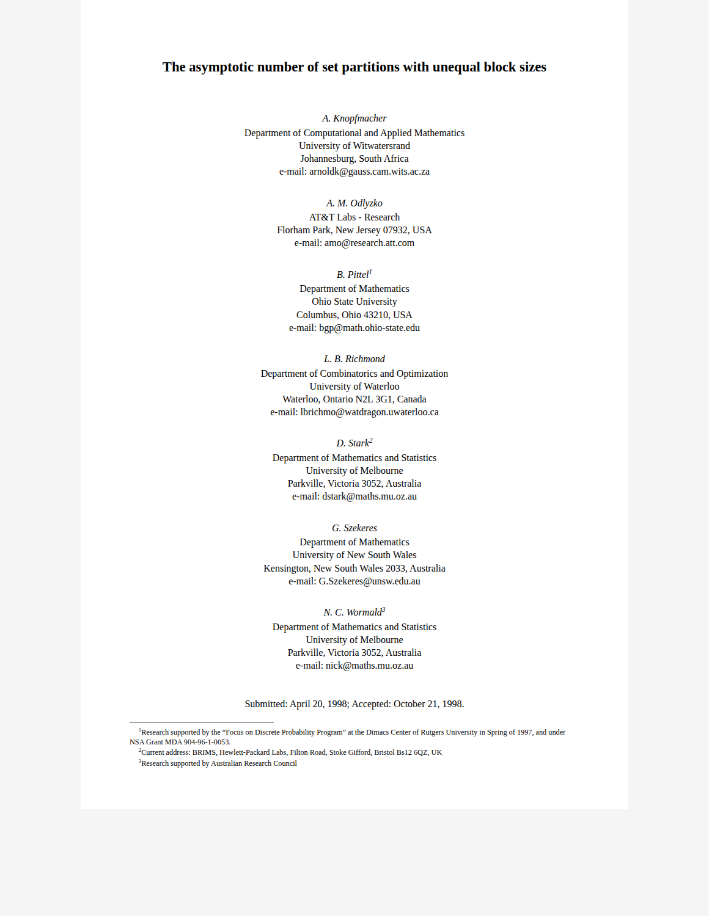The asymptotic number of set partitions with unequal block sizes
A. Knopfmacher
Department of Computational and Applied Mathematics
University of Witwatersrand
Johannesburg, South Africa
e-mail: arnoldk@gauss.cam.wits.ac.za
A. M. Odlyzko
AT&T Labs - Research
Florham Park, New Jersey 07932, USA
e-mail: amo@research.att.com
B. Pittel1
Department of Mathematics
Ohio State University
Columbus, Ohio 43210, USA
e-mail: bgp@math.ohio-state.edu
L. B. Richmond
Department of Combinatorics and Optimization
University of Waterloo
Waterloo, Ontario N2L 3G1, Canada
e-mail: lbrichmo@watdragon.uwaterloo.ca
D. Stark2
Department of Mathematics and Statistics
University of Melbourne
Parkville, Victoria 3052, Australia
e-mail: dstark@maths.mu.oz.au
G. Szekeres
Department of Mathematics
University of New South Wales
Kensington, New South Wales 2033, Australia
e-mail: G.Szekeres@unsw.edu.au
N. C. Wormald3
Department of Mathematics and Statistics
University of Melbourne
Parkville, Victoria 3052, Australia
e-mail: nick@maths.mu.oz.au
Submitted: April 20, 1998; Accepted: October 21, 1998.
1Research supported by the “Focus on Discrete Probability Program” at the Dimacs Center of Rutgers University in Spring of 1997, and under NSA Grant MDA 904-96-1-0053.
2Current address: BRIMS, Hewlett-Packard Labs, Filton Road, Stoke Gifford, Bristol Bs12 6QZ, UK
3Research supported by Australian Research Council